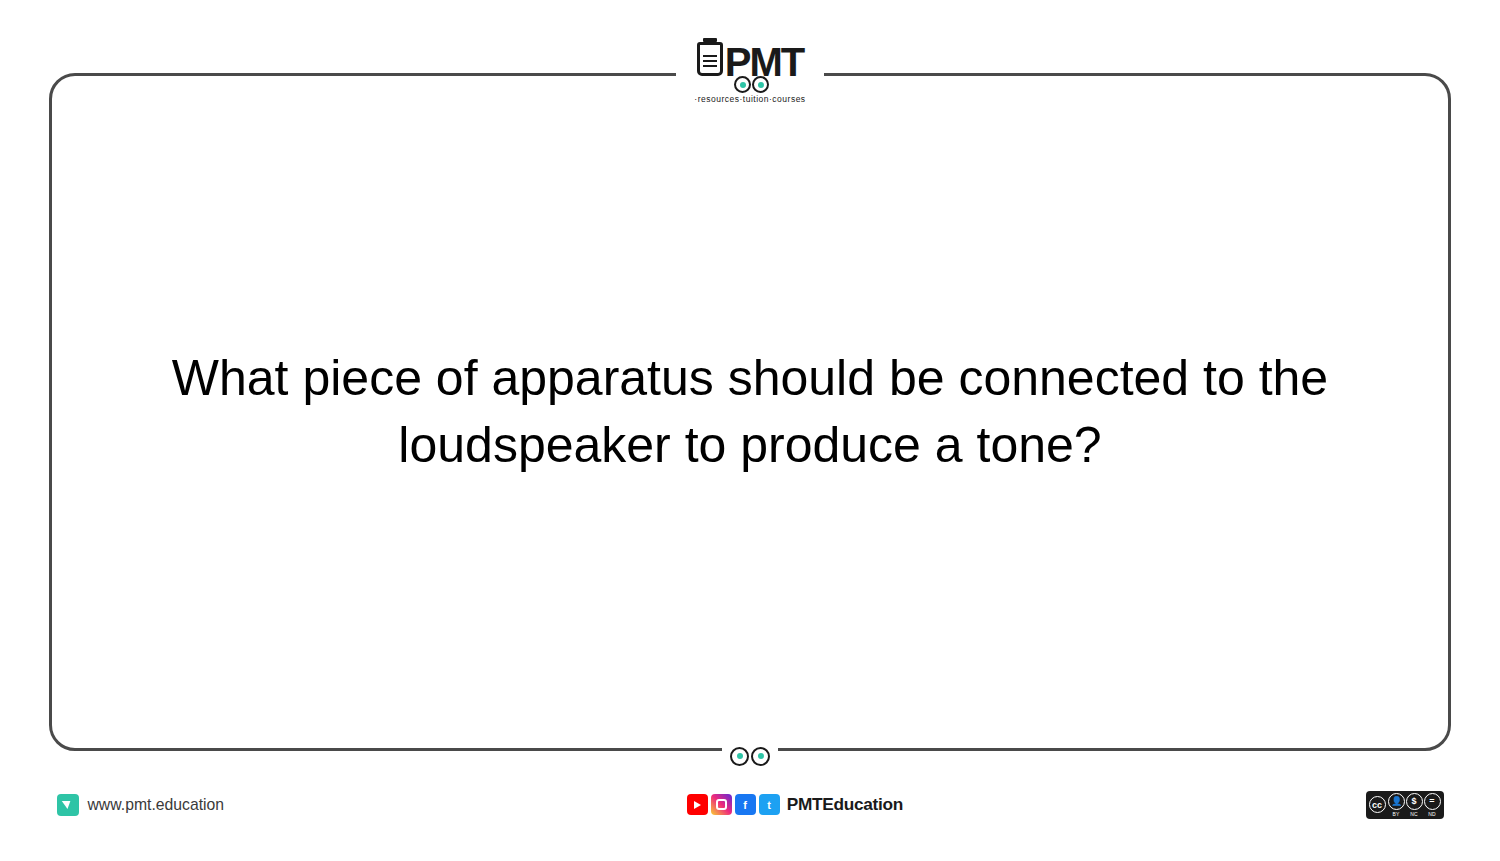PMT
·resources·tuition·courses
What piece of apparatus should be connected to the loudspeaker to produce a tone?
www.pmt.education
f t
PMTEducation
cc
👤 BY
$ NC
= ND